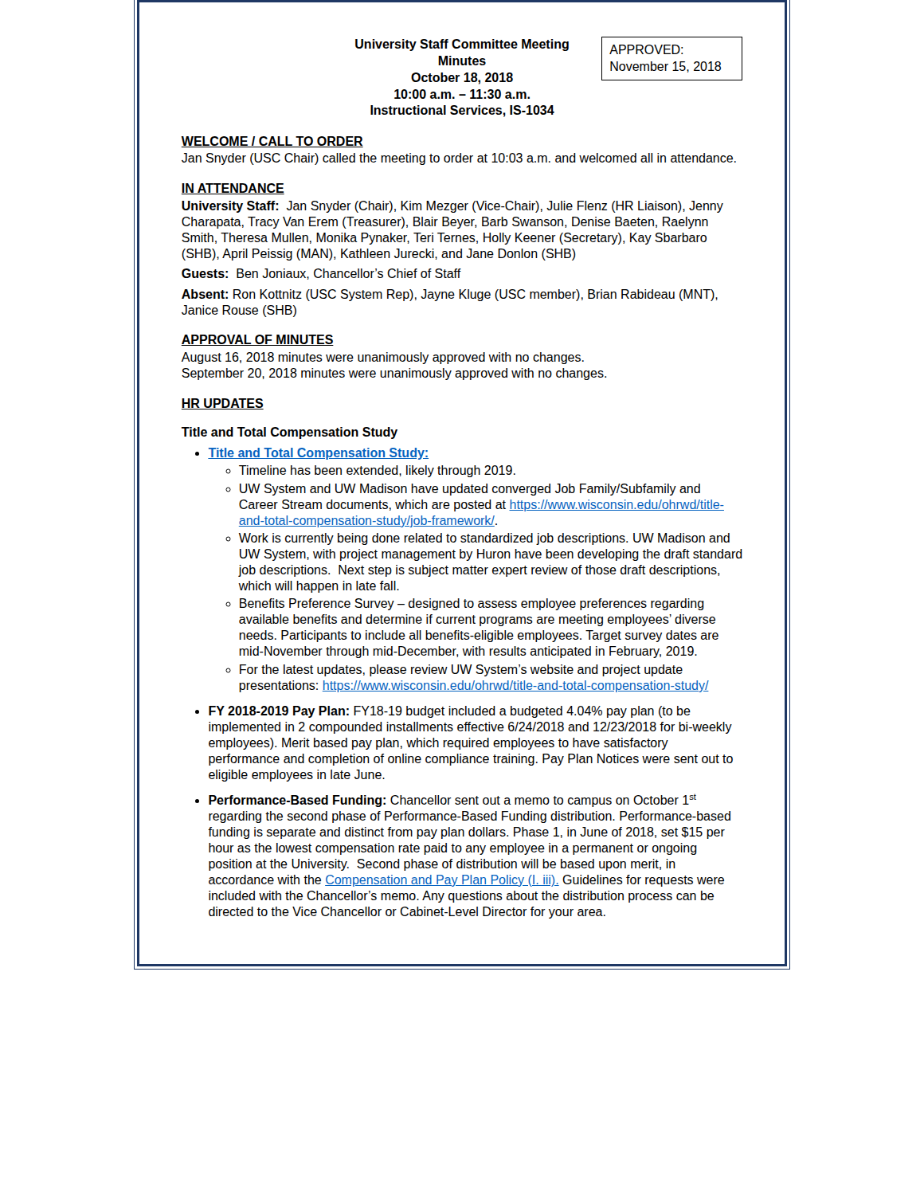APPROVED:
November 15, 2018
University Staff Committee Meeting
Minutes
October 18, 2018
10:00 a.m. – 11:30 a.m.
Instructional Services, IS-1034
WELCOME / CALL TO ORDER
Jan Snyder (USC Chair) called the meeting to order at 10:03 a.m. and welcomed all in attendance.
IN ATTENDANCE
University Staff: Jan Snyder (Chair), Kim Mezger (Vice-Chair), Julie Flenz (HR Liaison), Jenny Charapata, Tracy Van Erem (Treasurer), Blair Beyer, Barb Swanson, Denise Baeten, Raelynn Smith, Theresa Mullen, Monika Pynaker, Teri Ternes, Holly Keener (Secretary), Kay Sbarbaro (SHB), April Peissig (MAN), Kathleen Jurecki, and Jane Donlon (SHB)
Guests: Ben Joniaux, Chancellor’s Chief of Staff
Absent: Ron Kottnitz (USC System Rep), Jayne Kluge (USC member), Brian Rabideau (MNT), Janice Rouse (SHB)
APPROVAL OF MINUTES
August 16, 2018 minutes were unanimously approved with no changes.
September 20, 2018 minutes were unanimously approved with no changes.
HR UPDATES
Title and Total Compensation Study
Title and Total Compensation Study:
Timeline has been extended, likely through 2019.
UW System and UW Madison have updated converged Job Family/Subfamily and Career Stream documents, which are posted at https://www.wisconsin.edu/ohrwd/title-and-total-compensation-study/job-framework/.
Work is currently being done related to standardized job descriptions. UW Madison and UW System, with project management by Huron have been developing the draft standard job descriptions. Next step is subject matter expert review of those draft descriptions, which will happen in late fall.
Benefits Preference Survey – designed to assess employee preferences regarding available benefits and determine if current programs are meeting employees’ diverse needs. Participants to include all benefits-eligible employees. Target survey dates are mid-November through mid-December, with results anticipated in February, 2019.
For the latest updates, please review UW System’s website and project update presentations: https://www.wisconsin.edu/ohrwd/title-and-total-compensation-study/
FY 2018-2019 Pay Plan: FY18-19 budget included a budgeted 4.04% pay plan (to be implemented in 2 compounded installments effective 6/24/2018 and 12/23/2018 for bi-weekly employees). Merit based pay plan, which required employees to have satisfactory performance and completion of online compliance training. Pay Plan Notices were sent out to eligible employees in late June.
Performance-Based Funding: Chancellor sent out a memo to campus on October 1st regarding the second phase of Performance-Based Funding distribution. Performance-based funding is separate and distinct from pay plan dollars. Phase 1, in June of 2018, set $15 per hour as the lowest compensation rate paid to any employee in a permanent or ongoing position at the University. Second phase of distribution will be based upon merit, in accordance with the Compensation and Pay Plan Policy (I. iii). Guidelines for requests were included with the Chancellor’s memo. Any questions about the distribution process can be directed to the Vice Chancellor or Cabinet-Level Director for your area.